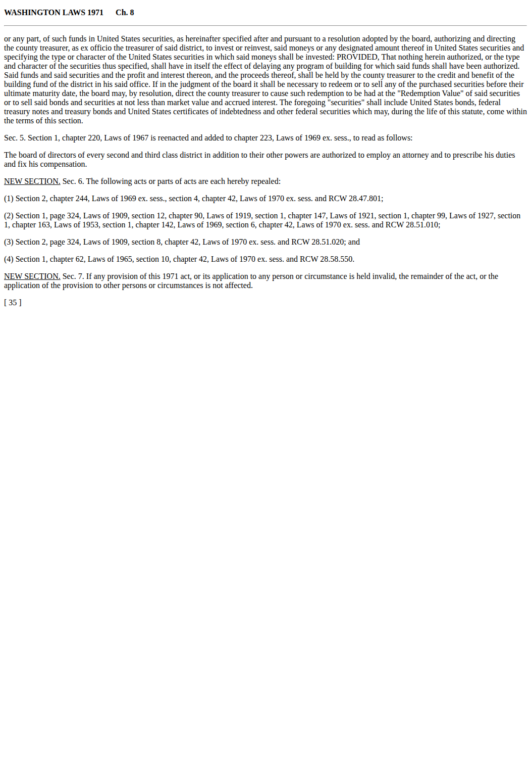WASHINGTON LAWS 1971 Ch. 8
or any part, of such funds in United States securities, as hereinafter specified after and pursuant to a resolution adopted by the board, authorizing and directing the county treasurer, as ex officio the treasurer of said district, to invest or reinvest, said moneys or any designated amount thereof in United States securities and specifying the type or character of the United States securities in which said moneys shall be invested: PROVIDED, That nothing herein authorized, or the type and character of the securities thus specified, shall have in itself the effect of delaying any program of building for which said funds shall have been authorized. Said funds and said securities and the profit and interest thereon, and the proceeds thereof, shall be held by the county treasurer to the credit and benefit of the building fund of the district in his said office. If in the judgment of the board it shall be necessary to redeem or to sell any of the purchased securities before their ultimate maturity date, the board may, by resolution, direct the county treasurer to cause such redemption to be had at the "Redemption Value" of said securities or to sell said bonds and securities at not less than market value and accrued interest. The foregoing "securities" shall include United States bonds, federal treasury notes and treasury bonds and United States certificates of indebtedness and other federal securities which may, during the life of this statute, come within the terms of this section.
Sec. 5. Section 1, chapter 220, Laws of 1967 is reenacted and added to chapter 223, Laws of 1969 ex. sess., to read as follows:
The board of directors of every second and third class district in addition to their other powers are authorized to employ an attorney and to prescribe his duties and fix his compensation.
NEW SECTION. Sec. 6. The following acts or parts of acts are each hereby repealed:
(1) Section 2, chapter 244, Laws of 1969 ex. sess., section 4, chapter 42, Laws of 1970 ex. sess. and RCW 28.47.801;
(2) Section 1, page 324, Laws of 1909, section 12, chapter 90, Laws of 1919, section 1, chapter 147, Laws of 1921, section 1, chapter 99, Laws of 1927, section 1, chapter 163, Laws of 1953, section 1, chapter 142, Laws of 1969, section 6, chapter 42, Laws of 1970 ex. sess. and RCW 28.51.010;
(3) Section 2, page 324, Laws of 1909, section 8, chapter 42, Laws of 1970 ex. sess. and RCW 28.51.020; and
(4) Section 1, chapter 62, Laws of 1965, section 10, chapter 42, Laws of 1970 ex. sess. and RCW 28.58.550.
NEW SECTION. Sec. 7. If any provision of this 1971 act, or its application to any person or circumstance is held invalid, the remainder of the act, or the application of the provision to other persons or circumstances is not affected.
[ 35 ]